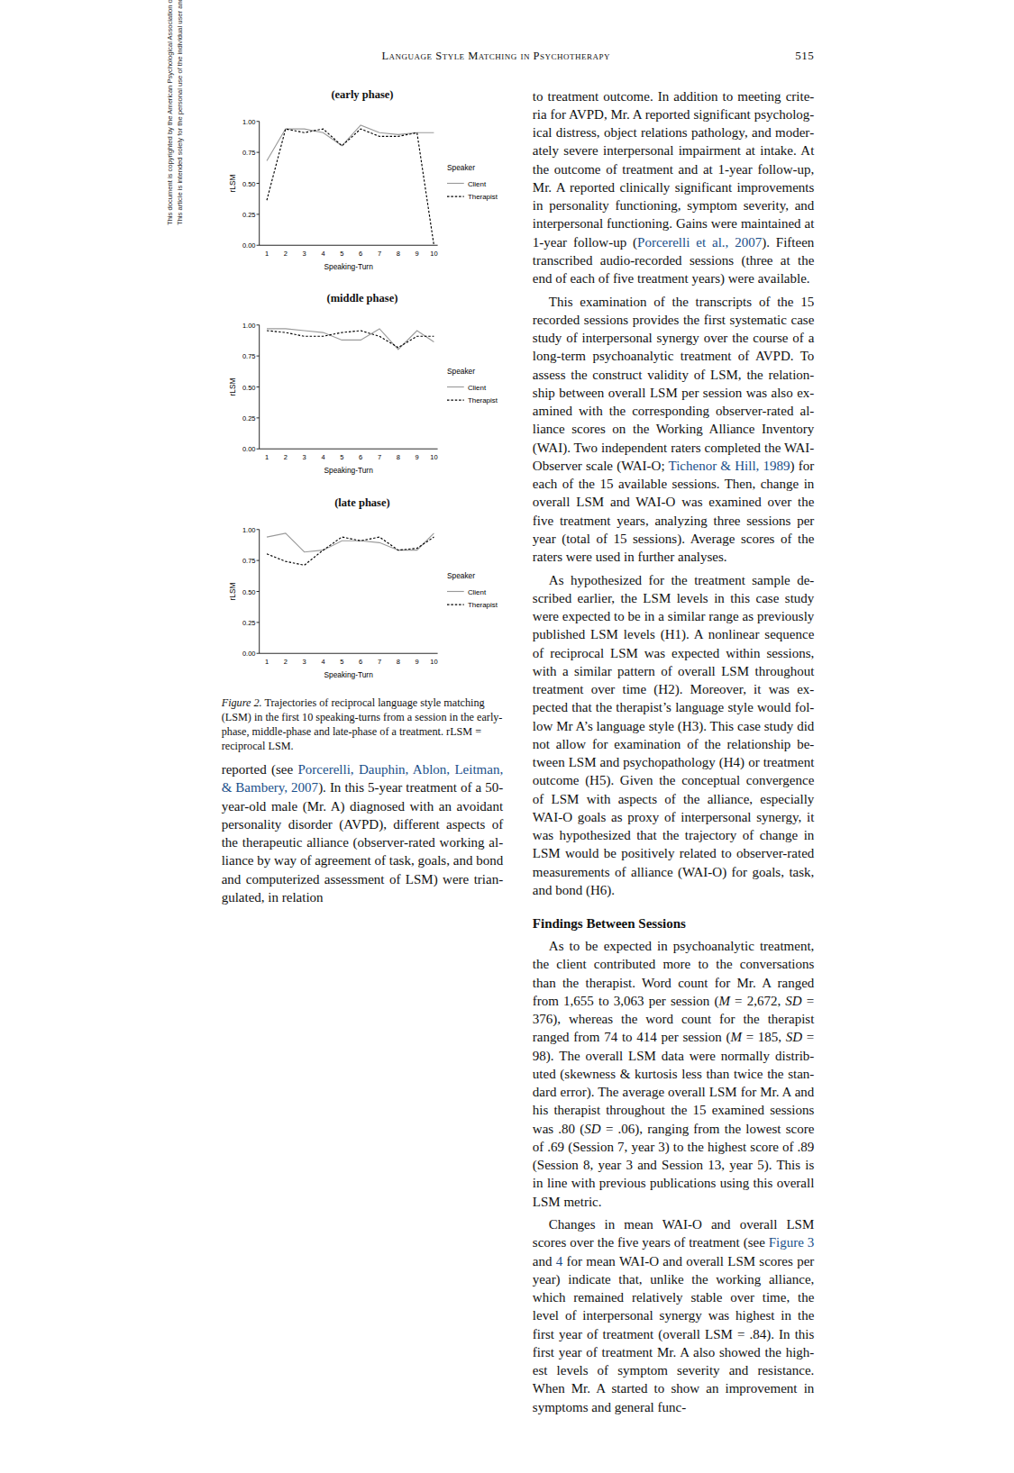This document is copyrighted by the American Psychological Association or one of its allied publishers. This article is intended solely for the personal use of the individual user and is not to be disseminated broadly.
Language Style Matching in Psychotherapy
515
(early phase)
0.00 0.25 0.50 0.75 1.00 1 2 3 4 5 6 7 8 9 10 Speaking-Turn rLSM Speaker Client Therapist
(middle phase)
0.00 0.25 0.50 0.75 1.00 1 2 3 4 5 6 7 8 9 10 Speaking-Turn rLSM Speaker Client Therapist
(late phase)
0.00 0.25 0.50 0.75 1.00 1 2 3 4 5 6 7 8 9 10 Speaking-Turn rLSM Speaker Client Therapist
Figure 2. Trajectories of reciprocal language style matching (LSM) in the first 10 speaking-turns from a session in the early-phase, middle-phase and late-phase of a treatment. rLSM = reciprocal LSM.
reported (see Porcerelli, Dauphin, Ablon, Leitman, & Bambery, 2007). In this 5-year treatment of a 50-year-old male (Mr. A) diagnosed with an avoidant personality disorder (AVPD), different aspects of the therapeutic alliance (observer-rated working alliance by way of agreement of task, goals, and bond and computerized assessment of LSM) were triangulated, in relation
to treatment outcome. In addition to meeting criteria for AVPD, Mr. A reported significant psychological distress, object relations pathology, and moderately severe interpersonal impairment at intake. At the outcome of treatment and at 1-year follow-up, Mr. A reported clinically significant improvements in personality functioning, symptom severity, and interpersonal functioning. Gains were maintained at 1-year follow-up (Porcerelli et al., 2007). Fifteen transcribed audio-recorded sessions (three at the end of each of five treatment years) were available.
This examination of the transcripts of the 15 recorded sessions provides the first systematic case study of interpersonal synergy over the course of a long-term psychoanalytic treatment of AVPD. To assess the construct validity of LSM, the relationship between overall LSM per session was also examined with the corresponding observer-rated alliance scores on the Working Alliance Inventory (WAI). Two independent raters completed the WAI-Observer scale (WAI-O; Tichenor & Hill, 1989) for each of the 15 available sessions. Then, change in overall LSM and WAI-O was examined over the five treatment years, analyzing three sessions per year (total of 15 sessions). Average scores of the raters were used in further analyses.
As hypothesized for the treatment sample described earlier, the LSM levels in this case study were expected to be in a similar range as previously published LSM levels (H1). A nonlinear sequence of reciprocal LSM was expected within sessions, with a similar pattern of overall LSM throughout treatment over time (H2). Moreover, it was expected that the therapist’s language style would follow Mr A’s language style (H3). This case study did not allow for examination of the relationship between LSM and psychopathology (H4) or treatment outcome (H5). Given the conceptual convergence of LSM with aspects of the alliance, especially WAI-O goals as proxy of interpersonal synergy, it was hypothesized that the trajectory of change in LSM would be positively related to observer-rated measurements of alliance (WAI-O) for goals, task, and bond (H6).
Findings Between Sessions
As to be expected in psychoanalytic treatment, the client contributed more to the conversations than the therapist. Word count for Mr. A ranged from 1,655 to 3,063 per session (M = 2,672, SD = 376), whereas the word count for the therapist ranged from 74 to 414 per session (M = 185, SD = 98). The overall LSM data were normally distributed (skewness & kurtosis less than twice the standard error). The average overall LSM for Mr. A and his therapist throughout the 15 examined sessions was .80 (SD = .06), ranging from the lowest score of .69 (Session 7, year 3) to the highest score of .89 (Session 8, year 3 and Session 13, year 5). This is in line with previous publications using this overall LSM metric.
Changes in mean WAI-O and overall LSM scores over the five years of treatment (see Figure 3 and 4 for mean WAI-O and overall LSM scores per year) indicate that, unlike the working alliance, which remained relatively stable over time, the level of interpersonal synergy was highest in the first year of treatment (overall LSM = .84). In this first year of treatment Mr. A also showed the highest levels of symptom severity and resistance. When Mr. A started to show an improvement in symptoms and general func-